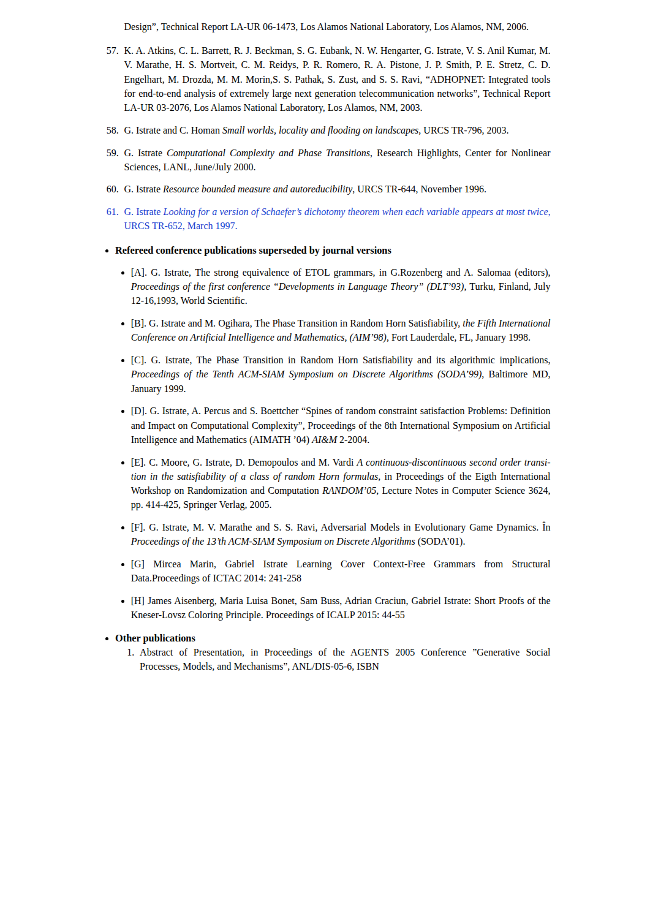Design”, Technical Report LA-UR 06-1473, Los Alamos National Laboratory, Los Alamos, NM, 2006.
K. A. Atkins, C. L. Barrett, R. J. Beckman, S. G. Eubank, N. W. Hengarter, G. Istrate, V. S. Anil Kumar, M. V. Marathe, H. S. Mortveit, C. M. Reidys, P. R. Romero, R. A. Pistone, J. P. Smith, P. E. Stretz, C. D. Engelhart, M. Drozda, M. M. Morin,S. S. Pathak, S. Zust, and S. S. Ravi, “ADHOPNET: Integrated tools for end-to-end analysis of extremely large next generation telecommunication networks”, Technical Report LA-UR 03-2076, Los Alamos National Laboratory, Los Alamos, NM, 2003.
G. Istrate and C. Homan Small worlds, locality and flooding on landscapes, URCS TR-796, 2003.
G. Istrate Computational Complexity and Phase Transitions, Research Highlights, Center for Nonlinear Sciences, LANL, June/July 2000.
G. Istrate Resource bounded measure and autoreducibility, URCS TR-644, November 1996.
G. Istrate Looking for a version of Schaefer’s dichotomy theorem when each variable appears at most twice, URCS TR-652, March 1997.
Refereed conference publications superseded by journal versions
[A]. G. Istrate, The strong equivalence of ETOL grammars, in G.Rozenberg and A. Salomaa (editors), Proceedings of the first conference “Developments in Language Theory” (DLT’93), Turku, Finland, July 12-16,1993, World Scientific.
[B]. G. Istrate and M. Ogihara, The Phase Transition in Random Horn Satisfiability, the Fifth International Conference on Artificial Intelligence and Mathematics, (AIM’98), Fort Lauderdale, FL, January 1998.
[C]. G. Istrate, The Phase Transition in Random Horn Satisfiability and its algorithmic implications, Proceedings of the Tenth ACM-SIAM Symposium on Discrete Algorithms (SODA’99), Baltimore MD, January 1999.
[D]. G. Istrate, A. Percus and S. Boettcher “Spines of random constraint satisfaction Problems: Definition and Impact on Computational Complexity”, Proceedings of the 8th International Symposium on Artificial Intelligence and Mathematics (AIMATH ’04) AI&M 2-2004.
[E]. C. Moore, G. Istrate, D. Demopoulos and M. Vardi A continuous-discontinuous second order transition in the satisfiability of a class of random Horn formulas, in Proceedings of the Eigth International Workshop on Randomization and Computation RANDOM’05, Lecture Notes in Computer Science 3624, pp. 414-425, Springer Verlag, 2005.
[F]. G. Istrate, M. V. Marathe and S. S. Ravi, Adversarial Models in Evolutionary Game Dynamics. În Proceedings of the 13’th ACM-SIAM Symposium on Discrete Algorithms (SODA’01).
[G] Mircea Marin, Gabriel Istrate Learning Cover Context-Free Grammars from Structural Data.Proceedings of ICTAC 2014: 241-258
[H] James Aisenberg, Maria Luisa Bonet, Sam Buss, Adrian Craciun, Gabriel Istrate: Short Proofs of the Kneser-Lovsz Coloring Principle. Proceedings of ICALP 2015: 44-55
Other publications
Abstract of Presentation, in Proceedings of the AGENTS 2005 Conference ”Generative Social Processes, Models, and Mechanisms”, ANL/DIS-05-6, ISBN